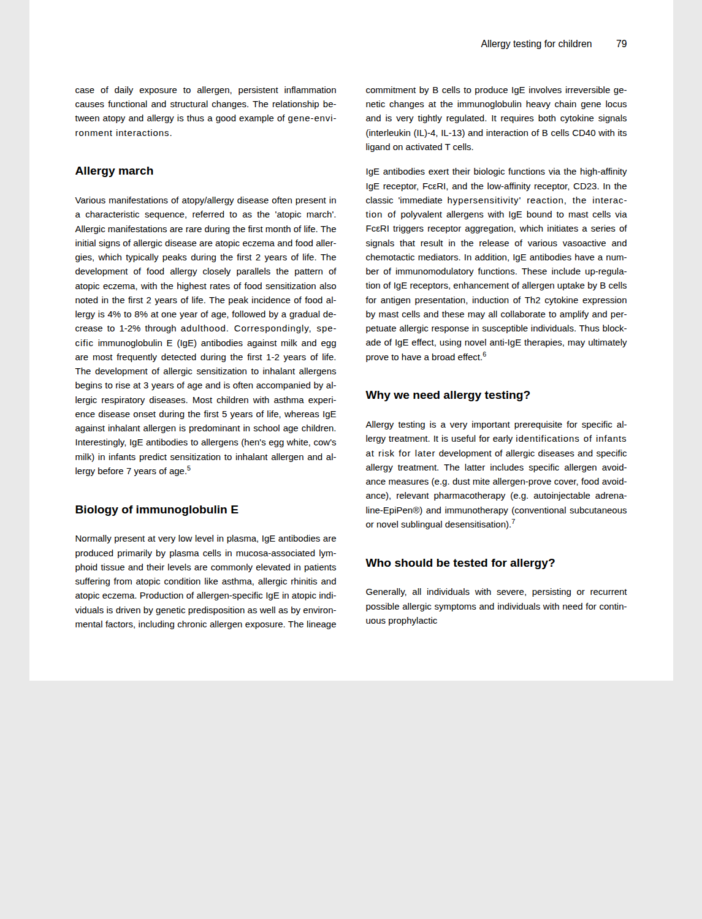Allergy testing for children 79
case of daily exposure to allergen, persistent inflammation causes functional and structural changes. The relationship between atopy and allergy is thus a good example of gene-environment interactions.
Allergy march
Various manifestations of atopy/allergy disease often present in a characteristic sequence, referred to as the 'atopic march'. Allergic manifestations are rare during the first month of life. The initial signs of allergic disease are atopic eczema and food allergies, which typically peaks during the first 2 years of life. The development of food allergy closely parallels the pattern of atopic eczema, with the highest rates of food sensitization also noted in the first 2 years of life. The peak incidence of food allergy is 4% to 8% at one year of age, followed by a gradual decrease to 1-2% through adulthood. Correspondingly, specific immunoglobulin E (IgE) antibodies against milk and egg are most frequently detected during the first 1-2 years of life. The development of allergic sensitization to inhalant allergens begins to rise at 3 years of age and is often accompanied by allergic respiratory diseases. Most children with asthma experience disease onset during the first 5 years of life, whereas IgE against inhalant allergen is predominant in school age children. Interestingly, IgE antibodies to allergens (hen's egg white, cow's milk) in infants predict sensitization to inhalant allergen and allergy before 7 years of age.5
Biology of immunoglobulin E
Normally present at very low level in plasma, IgE antibodies are produced primarily by plasma cells in mucosa-associated lymphoid tissue and their levels are commonly elevated in patients suffering from atopic condition like asthma, allergic rhinitis and atopic eczema. Production of allergen-specific IgE in atopic individuals is driven by genetic predisposition as well as by environmental factors, including chronic allergen exposure. The lineage commitment by B cells to produce IgE involves irreversible genetic changes at the immunoglobulin heavy chain gene locus and is very tightly regulated. It requires both cytokine signals (interleukin (IL)-4, IL-13) and interaction of B cells CD40 with its ligand on activated T cells.
IgE antibodies exert their biologic functions via the high-affinity IgE receptor, FcεRI, and the low-affinity receptor, CD23. In the classic 'immediate hypersensitivity' reaction, the interaction of polyvalent allergens with IgE bound to mast cells via FcεRI triggers receptor aggregation, which initiates a series of signals that result in the release of various vasoactive and chemotactic mediators. In addition, IgE antibodies have a number of immunomodulatory functions. These include up-regulation of IgE receptors, enhancement of allergen uptake by B cells for antigen presentation, induction of Th2 cytokine expression by mast cells and these may all collaborate to amplify and perpetuate allergic response in susceptible individuals. Thus blockade of IgE effect, using novel anti-IgE therapies, may ultimately prove to have a broad effect.6
Why we need allergy testing?
Allergy testing is a very important prerequisite for specific allergy treatment. It is useful for early identifications of infants at risk for later development of allergic diseases and specific allergy treatment. The latter includes specific allergen avoidance measures (e.g. dust mite allergen-prove cover, food avoidance), relevant pharmacotherapy (e.g. autoinjectable adrenaline-EpiPen®) and immunotherapy (conventional subcutaneous or novel sublingual desensitisation).7
Who should be tested for allergy?
Generally, all individuals with severe, persisting or recurrent possible allergic symptoms and individuals with need for continuous prophylactic